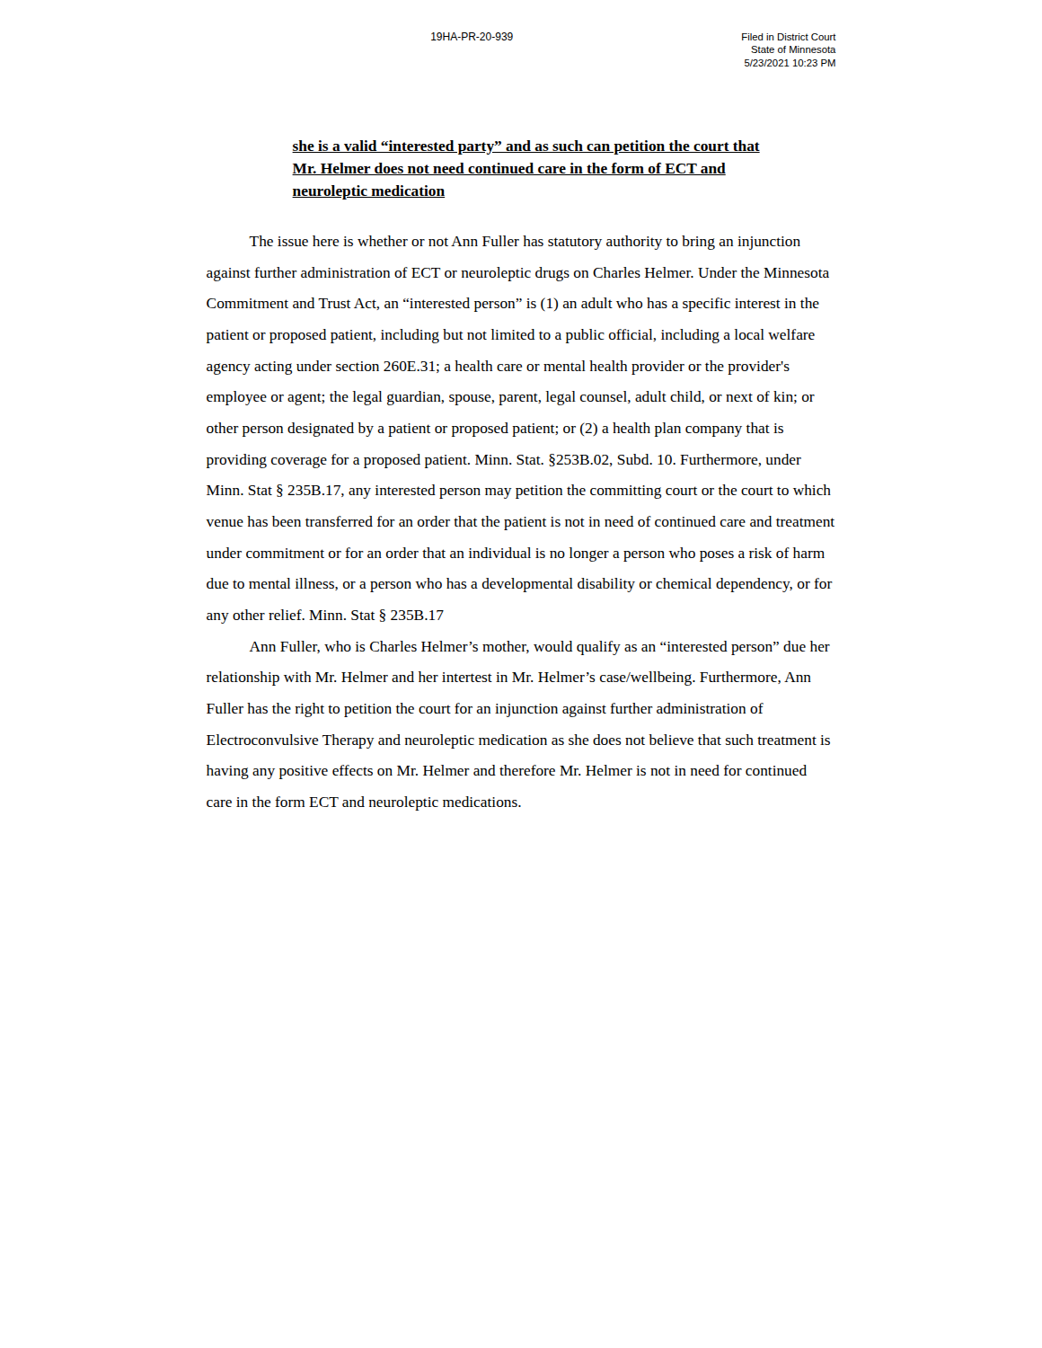19HA-PR-20-939
Filed in District Court
State of Minnesota
5/23/2021 10:23 PM
she is a valid “interested party” and as such can petition the court that Mr. Helmer does not need continued care in the form of ECT and neuroleptic medication
The issue here is whether or not Ann Fuller has statutory authority to bring an injunction against further administration of ECT or neuroleptic drugs on Charles Helmer. Under the Minnesota Commitment and Trust Act, an “interested person” is (1) an adult who has a specific interest in the patient or proposed patient, including but not limited to a public official, including a local welfare agency acting under section 260E.31; a health care or mental health provider or the provider's employee or agent; the legal guardian, spouse, parent, legal counsel, adult child, or next of kin; or other person designated by a patient or proposed patient; or (2) a health plan company that is providing coverage for a proposed patient. Minn. Stat. §253B.02, Subd. 10. Furthermore, under Minn. Stat § 235B.17, any interested person may petition the committing court or the court to which venue has been transferred for an order that the patient is not in need of continued care and treatment under commitment or for an order that an individual is no longer a person who poses a risk of harm due to mental illness, or a person who has a developmental disability or chemical dependency, or for any other relief. Minn. Stat § 235B.17
Ann Fuller, who is Charles Helmer’s mother, would qualify as an “interested person” due her relationship with Mr. Helmer and her intertest in Mr. Helmer’s case/wellbeing. Furthermore, Ann Fuller has the right to petition the court for an injunction against further administration of Electroconvulsive Therapy and neuroleptic medication as she does not believe that such treatment is having any positive effects on Mr. Helmer and therefore Mr. Helmer is not in need for continued care in the form ECT and neuroleptic medications.